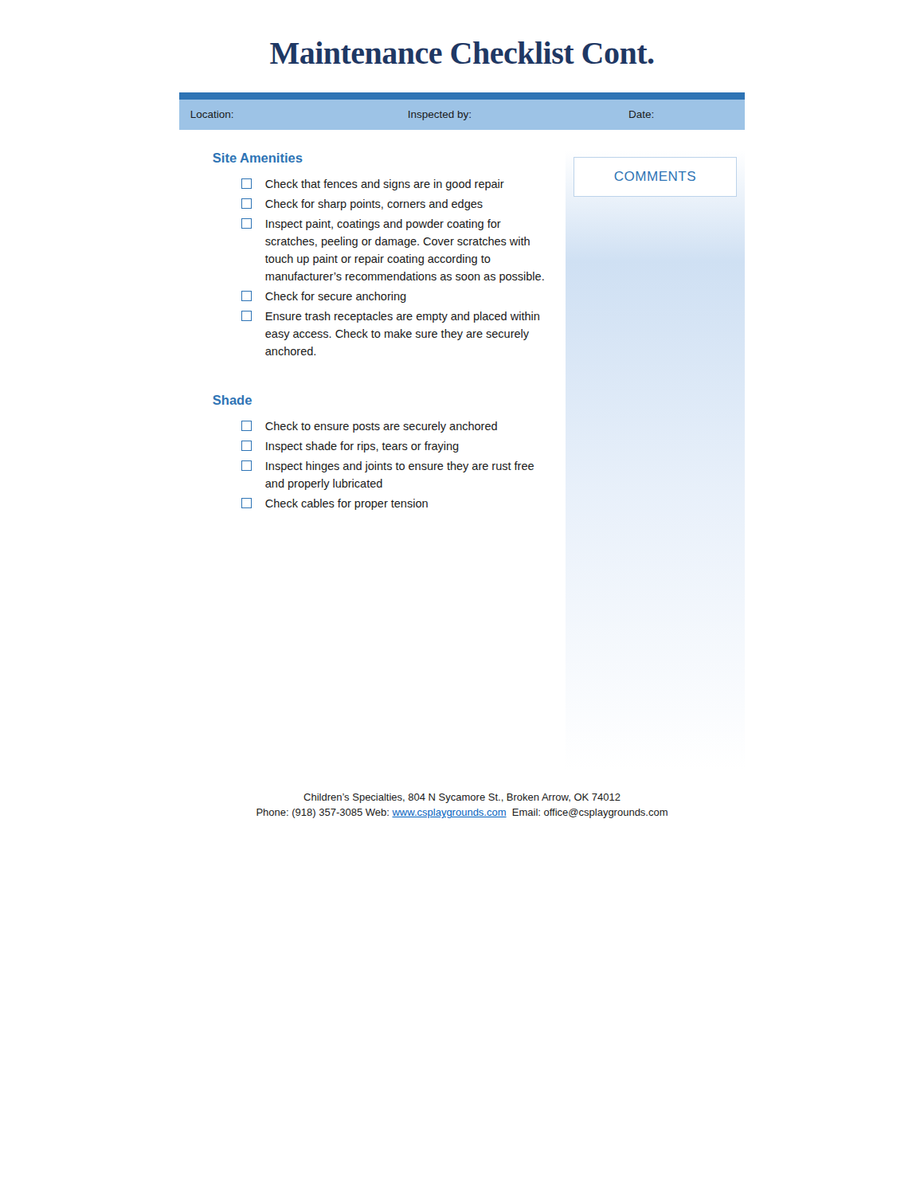Maintenance Checklist Cont.
Location:
Inspected by:
Date:
Site Amenities
Check that fences and signs are in good repair
Check for sharp points, corners and edges
Inspect paint, coatings and powder coating for scratches, peeling or damage. Cover scratches with touch up paint or repair coating according to manufacturer’s recommendations as soon as possible.
Check for secure anchoring
Ensure trash receptacles are empty and placed within easy access. Check to make sure they are securely anchored.
Shade
Check to ensure posts are securely anchored
Inspect shade for rips, tears or fraying
Inspect hinges and joints to ensure they are rust free and properly lubricated
Check cables for proper tension
COMMENTS
Children’s Specialties, 804 N Sycamore St., Broken Arrow, OK 74012
Phone: (918) 357-3085 Web: www.csplaygrounds.com Email: office@csplaygrounds.com